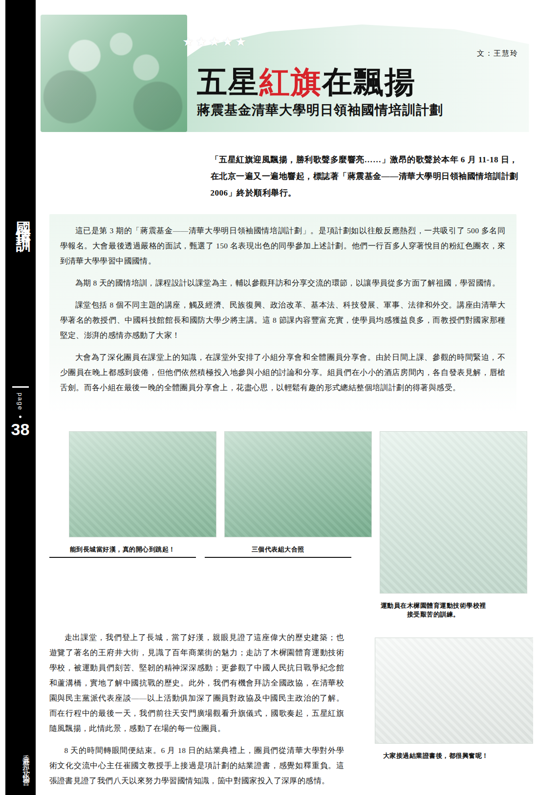國情培訓
page 38
香港新一代文化協會
★★★★★
五星紅旗在飄揚
蔣震基金清華大學明日領袖國情培訓計劃
文：王慧玲
「五星紅旗迎風飄揚，勝利歌聲多麼響亮……」激昂的歌聲於本年 6 月 11-18 日，在北京一遍又一遍地響起，標誌著「蔣震基金——清華大學明日領袖國情培訓計劃 2006」終於順利舉行。
這已是第 3 期的「蔣震基金——清華大學明日領袖國情培訓計劃」。是項計劃如以往般反應熱烈，一共吸引了 500 多名同學報名。大會最後透過嚴格的面試，甄選了 150 名表現出色的同學參加上述計劃。他們一行百多人穿著悅目的粉紅色團衣，來到清華大學學習中國國情。
為期 8 天的國情培訓，課程設計以課堂為主，輔以參觀拜訪和分享交流的環節，以讓學員從多方面了解祖國，學習國情。
課堂包括 8 個不同主題的講座，觸及經濟、民族復興、政治改革、基本法、科技發展、軍事、法律和外交。講座由清華大學著名的教授們、中國科技館館長和國防大學少將主講。這 8 節課內容豐富充實，使學員均感獲益良多，而教授們對國家那種堅定、澎湃的感情亦感動了大家！
大會為了深化團員在課堂上的知識，在課堂外安排了小組分享會和全體團員分享會。由於日間上課、參觀的時間緊迫，不少團員在晚上都感到疲倦，但他們依然積極投入地參與小組的討論和分享。組員們在小小的酒店房間內，各自發表見解，唇槍舌劍。而各小組在最後一晚的全體團員分享會上，花盡心思，以輕鬆有趣的形式總結整個培訓計劃的得著與感受。
能到長城當好漢，真的開心到跳起！
三個代表組大合照
運動員在木樨園體育運動技術學校裡
接受艱苦的訓練。
大家接過結業證書後，都很興奮呢！
走出課堂，我們登上了長城，當了好漢，親眼見證了這座偉大的歷史建築；也遊覽了著名的王府井大街，見識了百年商業街的魅力；走訪了木樨園體育運動技術學校，被運動員們刻苦、堅韌的精神深深感動；更參觀了中國人民抗日戰爭紀念館和蘆溝橋，實地了解中國抗戰的歷史。此外，我們有機會拜訪全國政協，在清華校園與民主黨派代表座談——以上活動俱加深了團員對政協及中國民主政治的了解。而在行程中的最後一天，我們前往天安門廣場觀看升旗儀式，國歌奏起，五星紅旗隨風飄揚，此情此景，感動了在場的每一位團員。
8 天的時間轉眼間便結束。6 月 18 日的結業典禮上，團員們從清華大學對外學術文化交流中心主任崔國文教授手上接過是項計劃的結業證書，感覺如釋重負。這張證書見證了我們八天以來努力學習國情知識，箇中對國家投入了深厚的感情。